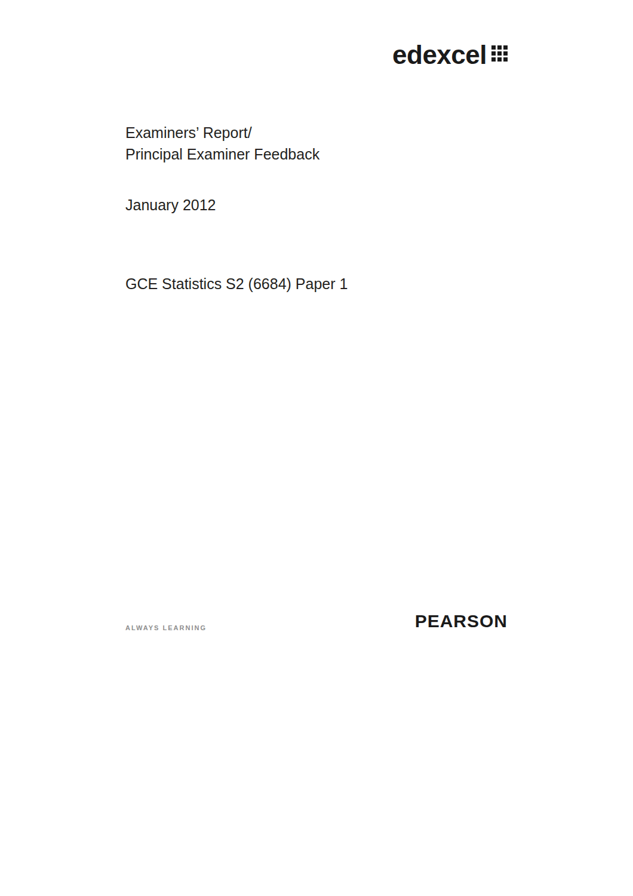edexcel
Examiners’ Report/
Principal Examiner Feedback
January 2012
GCE Statistics S2 (6684) Paper 1
ALWAYS LEARNING
PEARSON